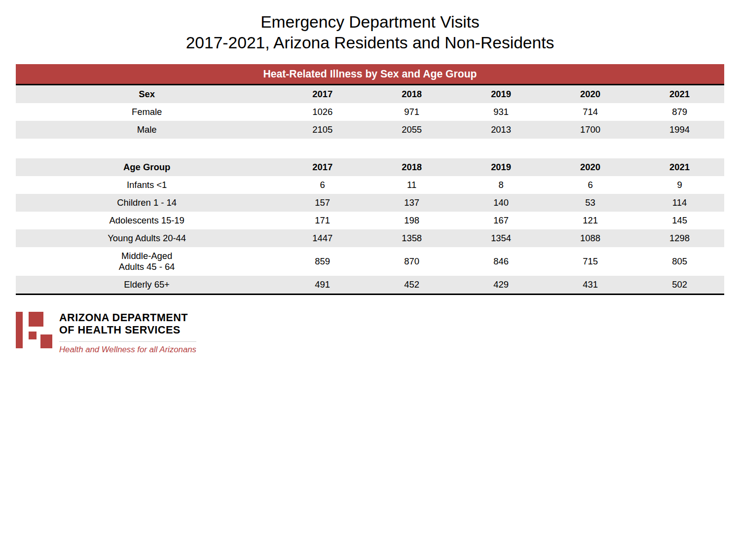Emergency Department Visits
2017-2021, Arizona Residents and Non-Residents
Heat-Related Illness by Sex and Age Group
| Sex | 2017 | 2018 | 2019 | 2020 | 2021 |
| --- | --- | --- | --- | --- | --- |
| Female | 1026 | 971 | 931 | 714 | 879 |
| Male | 2105 | 2055 | 2013 | 1700 | 1994 |
| Age Group | 2017 | 2018 | 2019 | 2020 | 2021 |
| Infants <1 | 6 | 11 | 8 | 6 | 9 |
| Children 1 - 14 | 157 | 137 | 140 | 53 | 114 |
| Adolescents 15-19 | 171 | 198 | 167 | 121 | 145 |
| Young Adults 20-44 | 1447 | 1358 | 1354 | 1088 | 1298 |
| Middle-Aged Adults 45 - 64 | 859 | 870 | 846 | 715 | 805 |
| Elderly 65+ | 491 | 452 | 429 | 431 | 502 |
ARIZONA DEPARTMENT
OF HEALTH SERVICES
Health and Wellness for all Arizonans